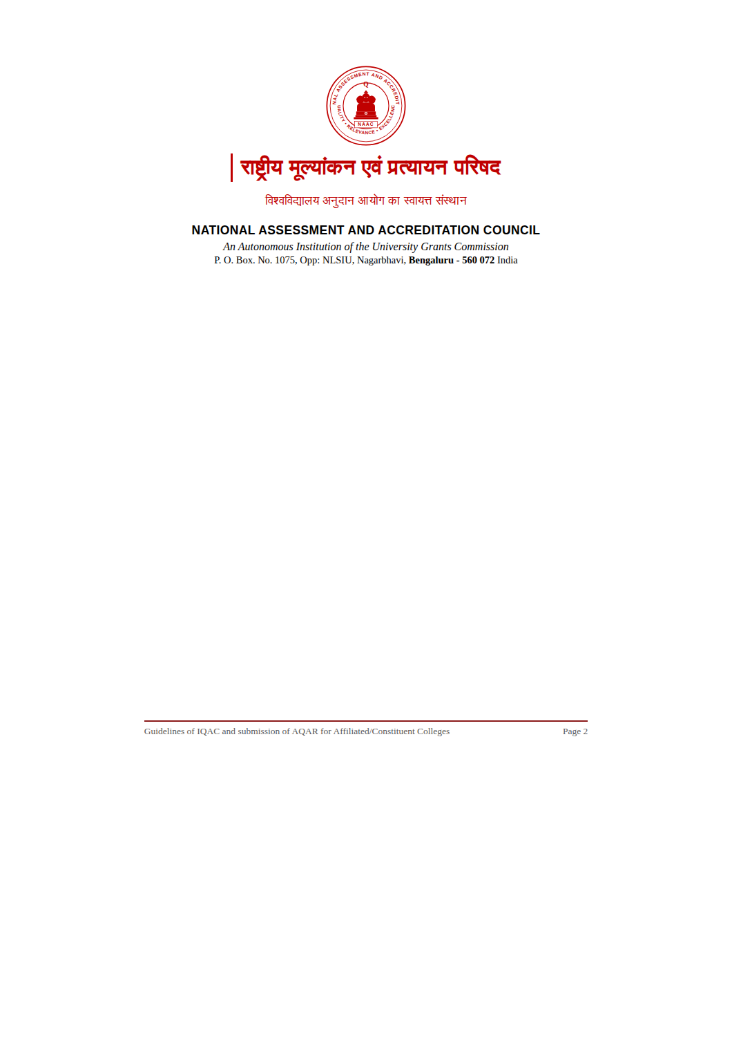NATIONAL ASSESSMENT AND ACCREDITATION QUALITY • RELEVANCE • EXCELLENCE NAAC Q
राष्ट्रीय मूल्यांकन एवं प्रत्यायन परिषद
विश्वविद्यालय अनुदान आयोग का स्वायत्त संस्थान
NATIONAL ASSESSMENT AND ACCREDITATION COUNCIL
An Autonomous Institution of the University Grants Commission
P. O. Box. No. 1075, Opp: NLSIU, Nagarbhavi, Bengaluru - 560 072 India
Guidelines of IQAC and submission of AQAR for Affiliated/Constituent Colleges Page 2